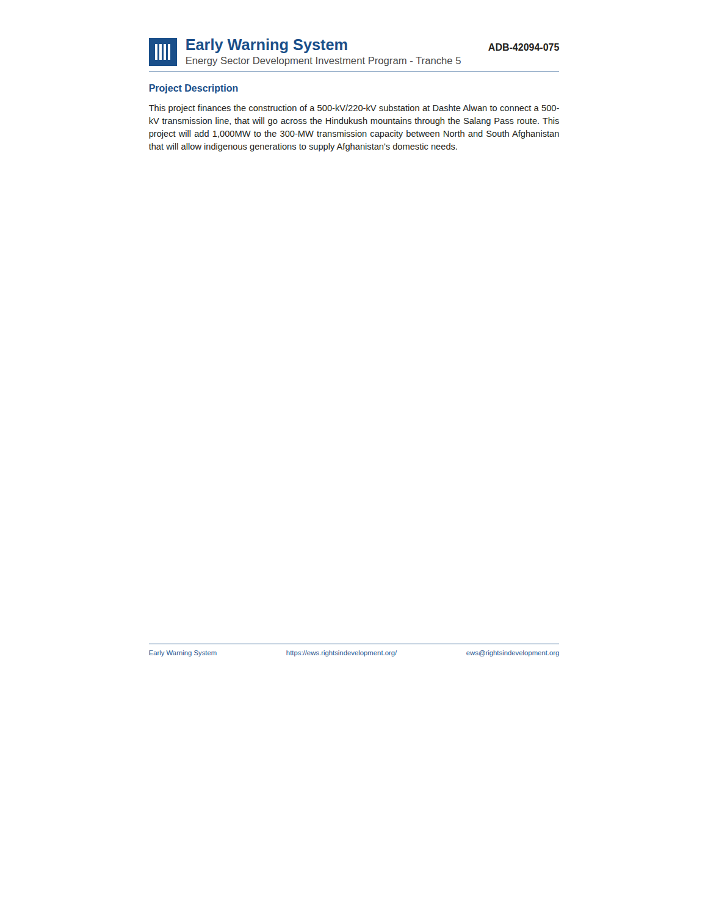Early Warning System
Energy Sector Development Investment Program - Tranche 5
ADB-42094-075
Project Description
This project finances the construction of a 500-kV/220-kV substation at Dashte Alwan to connect a 500-kV transmission line, that will go across the Hindukush mountains through the Salang Pass route. This project will add 1,000MW to the 300-MW transmission capacity between North and South Afghanistan that will allow indigenous generations to supply Afghanistan's domestic needs.
Early Warning System
https://ews.rightsindevelopment.org/
ews@rightsindevelopment.org